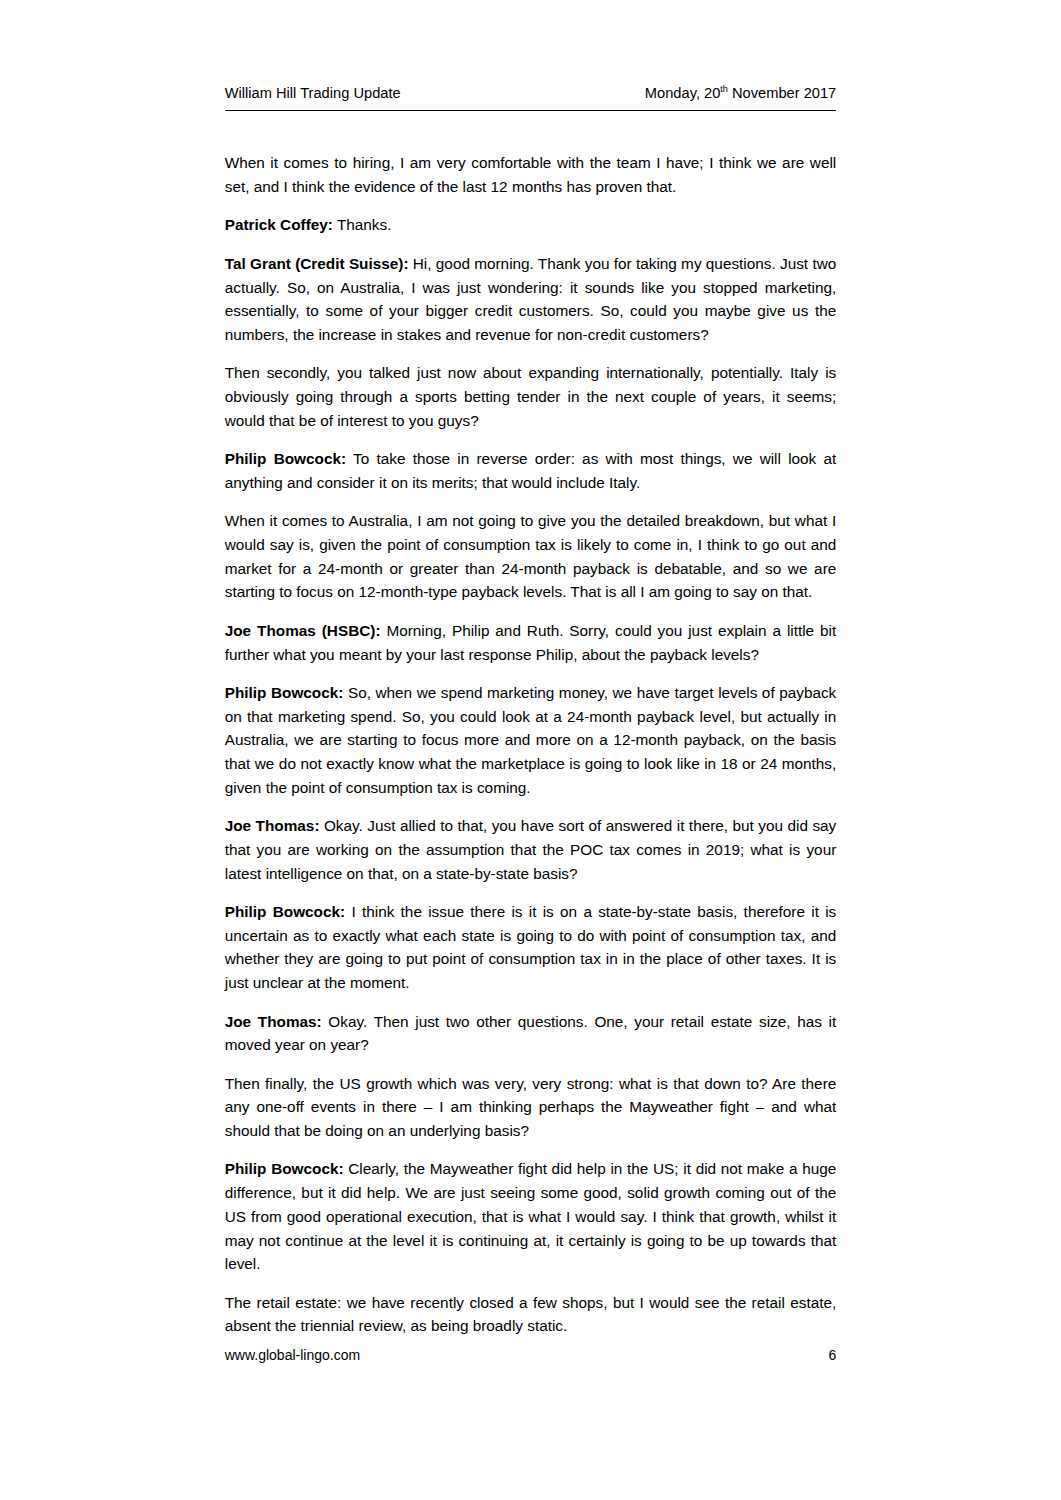William Hill Trading Update
Monday, 20th November 2017
When it comes to hiring, I am very comfortable with the team I have; I think we are well set, and I think the evidence of the last 12 months has proven that.
Patrick Coffey: Thanks.
Tal Grant (Credit Suisse): Hi, good morning. Thank you for taking my questions. Just two actually. So, on Australia, I was just wondering: it sounds like you stopped marketing, essentially, to some of your bigger credit customers. So, could you maybe give us the numbers, the increase in stakes and revenue for non-credit customers?
Then secondly, you talked just now about expanding internationally, potentially. Italy is obviously going through a sports betting tender in the next couple of years, it seems; would that be of interest to you guys?
Philip Bowcock: To take those in reverse order: as with most things, we will look at anything and consider it on its merits; that would include Italy.
When it comes to Australia, I am not going to give you the detailed breakdown, but what I would say is, given the point of consumption tax is likely to come in, I think to go out and market for a 24-month or greater than 24-month payback is debatable, and so we are starting to focus on 12-month-type payback levels. That is all I am going to say on that.
Joe Thomas (HSBC): Morning, Philip and Ruth. Sorry, could you just explain a little bit further what you meant by your last response Philip, about the payback levels?
Philip Bowcock: So, when we spend marketing money, we have target levels of payback on that marketing spend. So, you could look at a 24-month payback level, but actually in Australia, we are starting to focus more and more on a 12-month payback, on the basis that we do not exactly know what the marketplace is going to look like in 18 or 24 months, given the point of consumption tax is coming.
Joe Thomas: Okay. Just allied to that, you have sort of answered it there, but you did say that you are working on the assumption that the POC tax comes in 2019; what is your latest intelligence on that, on a state-by-state basis?
Philip Bowcock: I think the issue there is it is on a state-by-state basis, therefore it is uncertain as to exactly what each state is going to do with point of consumption tax, and whether they are going to put point of consumption tax in in the place of other taxes. It is just unclear at the moment.
Joe Thomas: Okay. Then just two other questions. One, your retail estate size, has it moved year on year?
Then finally, the US growth which was very, very strong: what is that down to? Are there any one-off events in there – I am thinking perhaps the Mayweather fight – and what should that be doing on an underlying basis?
Philip Bowcock: Clearly, the Mayweather fight did help in the US; it did not make a huge difference, but it did help. We are just seeing some good, solid growth coming out of the US from good operational execution, that is what I would say. I think that growth, whilst it may not continue at the level it is continuing at, it certainly is going to be up towards that level.
The retail estate: we have recently closed a few shops, but I would see the retail estate, absent the triennial review, as being broadly static.
www.global-lingo.com
6